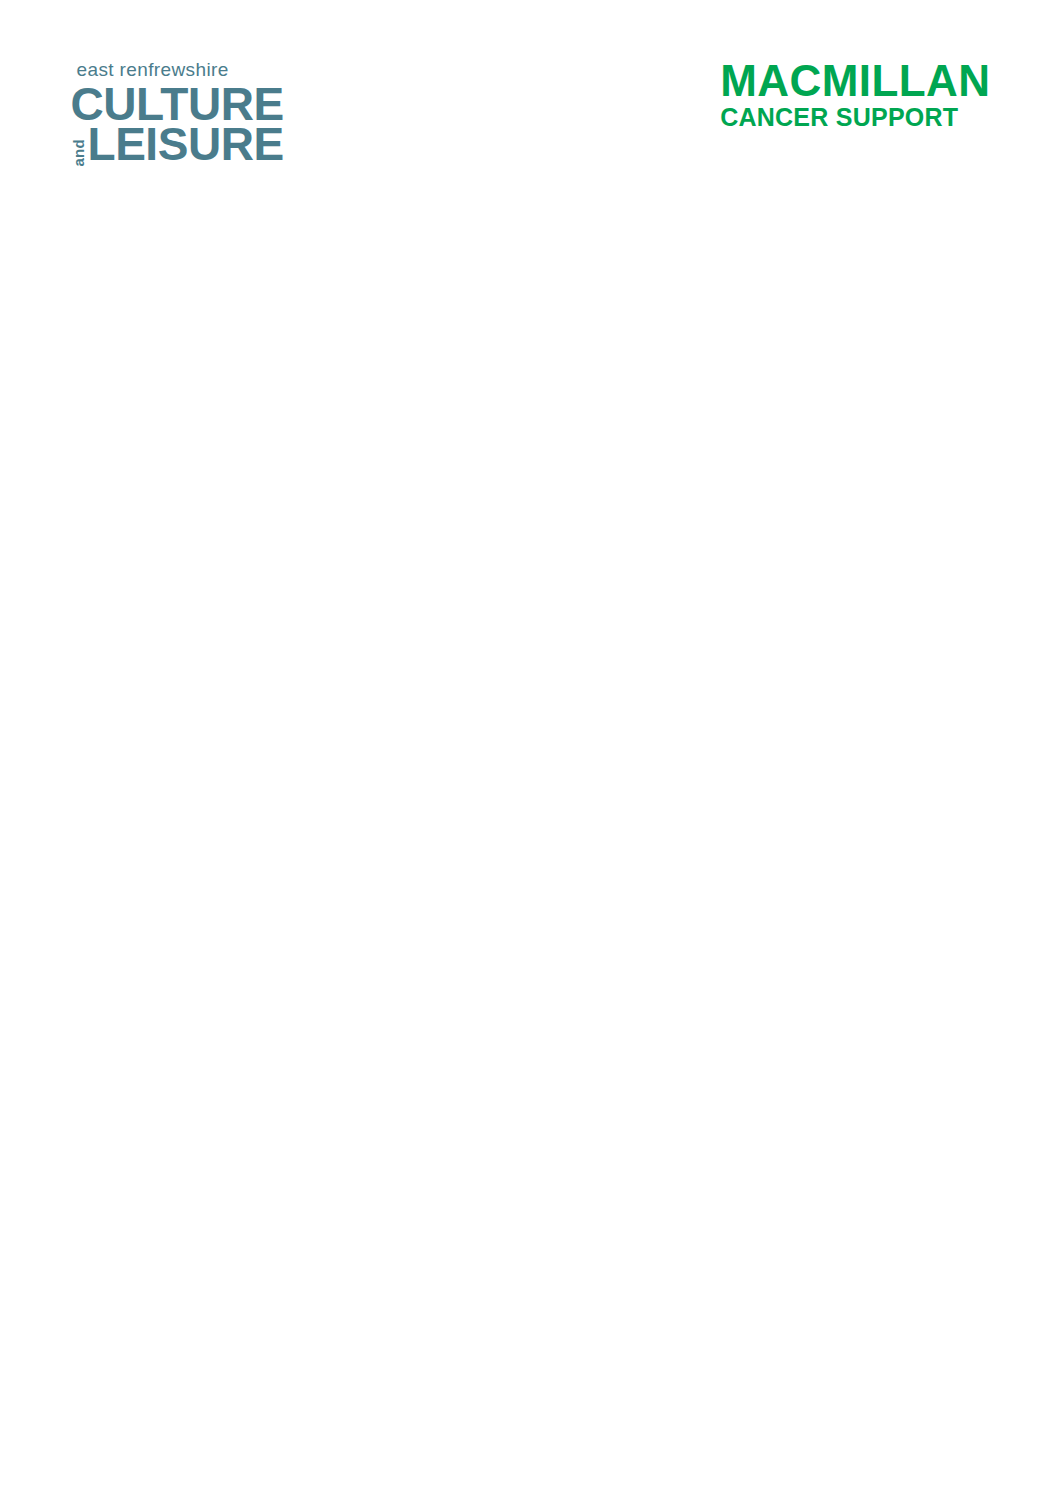east renfrewshire
CULTURE
and LEISURE
MACMILLAN
CANCER SUPPORT